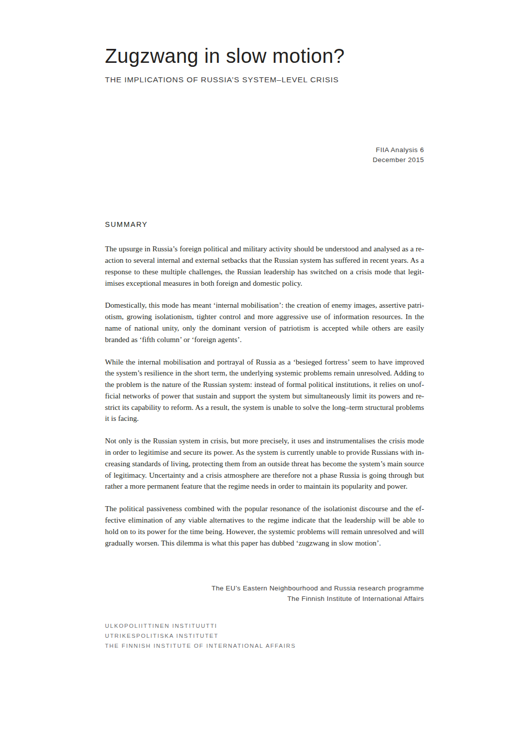Zugzwang in slow motion?
The implications of Russia’s system–level crisis
FIIA Analysis 6
December 2015
Summary
The upsurge in Russia’s foreign political and military activity should be understood and analysed as a reaction to several internal and external setbacks that the Russian system has suffered in recent years. As a response to these multiple challenges, the Russian leadership has switched on a crisis mode that legitimises exceptional measures in both foreign and domestic policy.
Domestically, this mode has meant ‘internal mobilisation’: the creation of enemy images, assertive patriotism, growing isolationism, tighter control and more aggressive use of information resources. In the name of national unity, only the dominant version of patriotism is accepted while others are easily branded as ‘fifth column’ or ‘foreign agents’.
While the internal mobilisation and portrayal of Russia as a ‘besieged fortress’ seem to have improved the system’s resilience in the short term, the underlying systemic problems remain unresolved. Adding to the problem is the nature of the Russian system: instead of formal political institutions, it relies on unofficial networks of power that sustain and support the system but simultaneously limit its powers and restrict its capability to reform. As a result, the system is unable to solve the long–term structural problems it is facing.
Not only is the Russian system in crisis, but more precisely, it uses and instrumentalises the crisis mode in order to legitimise and secure its power. As the system is currently unable to provide Russians with increasing standards of living, protecting them from an outside threat has become the system’s main source of legitimacy. Uncertainty and a crisis atmosphere are therefore not a phase Russia is going through but rather a more permanent feature that the regime needs in order to maintain its popularity and power.
The political passiveness combined with the popular resonance of the isolationist discourse and the effective elimination of any viable alternatives to the regime indicate that the leadership will be able to hold on to its power for the time being. However, the systemic problems will remain unresolved and will gradually worsen. This dilemma is what this paper has dubbed ‘zugzwang in slow motion’.
The EU’s Eastern Neighbourhood and Russia research programme
The Finnish Institute of International Affairs
Ulkopoliittinen instituutti
Utrikespolitiska institutet
The Finnish Institute of International Affairs